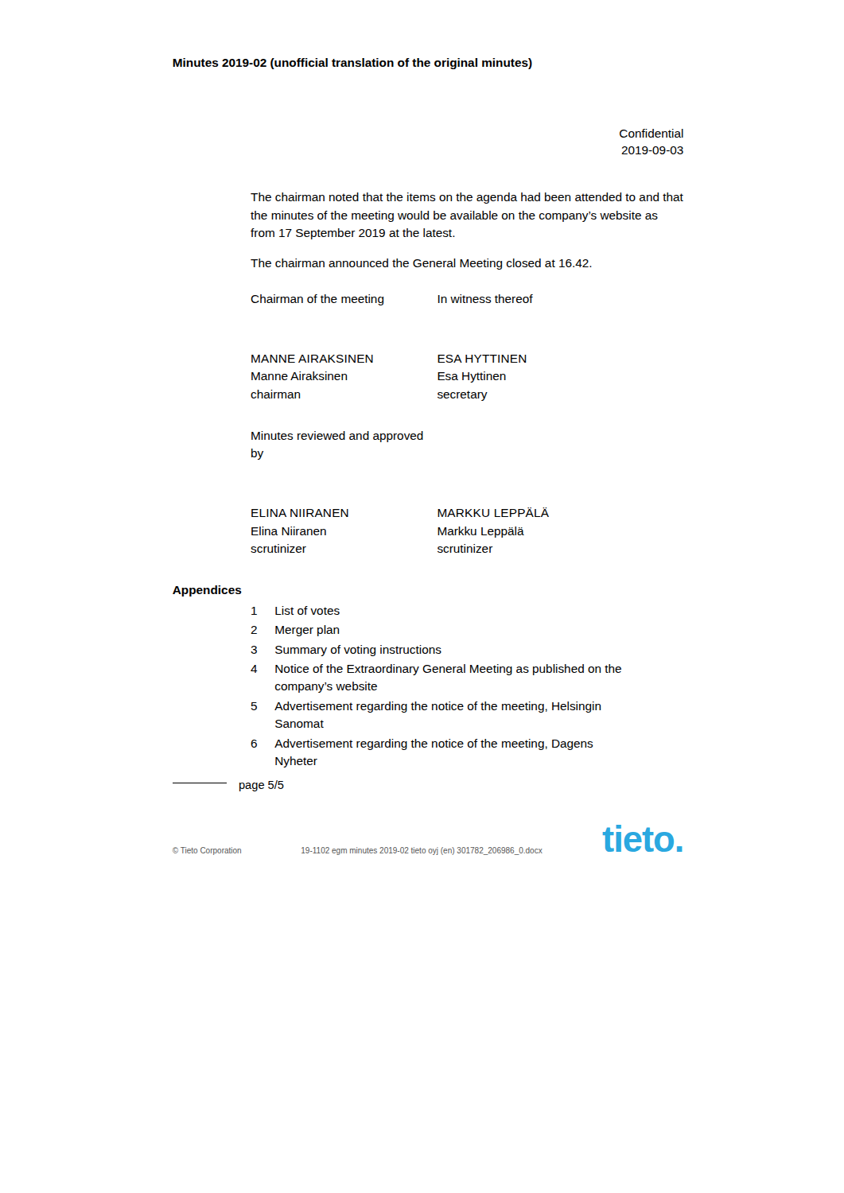Minutes 2019-02 (unofficial translation of the original minutes)
Confidential
2019-09-03
The chairman noted that the items on the agenda had been attended to and that the minutes of the meeting would be available on the company’s website as from 17 September 2019 at the latest.
The chairman announced the General Meeting closed at 16.42.
Chairman of the meeting
In witness thereof
MANNE AIRAKSINEN
Manne Airaksinen
chairman
ESA HYTTINEN
Esa Hyttinen
secretary
Minutes reviewed and approved by
ELINA NIIRANEN
Elina Niiranen
scrutinizer
MARKKU LEPPÄLÄ
Markku Leppälä
scrutinizer
Appendices
1 List of votes
2 Merger plan
3 Summary of voting instructions
4 Notice of the Extraordinary General Meeting as published on the company’s website
5 Advertisement regarding the notice of the meeting, Helsingin Sanomat
6 Advertisement regarding the notice of the meeting, Dagens Nyheter
page 5/5
© Tieto Corporation 19-1102 egm minutes 2019-02 tieto oyj (en) 301782_206986_0.docx
tieto.